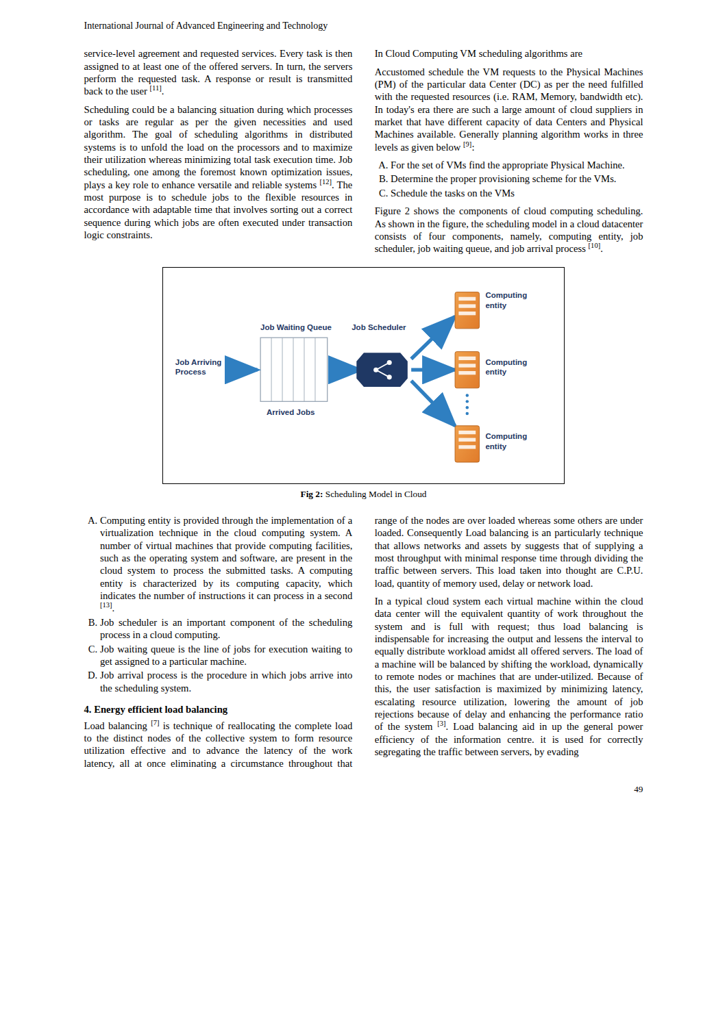International Journal of Advanced Engineering and Technology
service-level agreement and requested services. Every task is then assigned to at least one of the offered servers. In turn, the servers perform the requested task. A response or result is transmitted back to the user [11].
Scheduling could be a balancing situation during which processes or tasks are regular as per the given necessities and used algorithm. The goal of scheduling algorithms in distributed systems is to unfold the load on the processors and to maximize their utilization whereas minimizing total task execution time. Job scheduling, one among the foremost known optimization issues, plays a key role to enhance versatile and reliable systems [12]. The most purpose is to schedule jobs to the flexible resources in accordance with adaptable time that involves sorting out a correct sequence during which jobs are often executed under transaction logic constraints.
In Cloud Computing VM scheduling algorithms are
Accustomed schedule the VM requests to the Physical Machines (PM) of the particular data Center (DC) as per the need fulfilled with the requested resources (i.e. RAM, Memory, bandwidth etc). In today's era there are such a large amount of cloud suppliers in market that have different capacity of data Centers and Physical Machines available. Generally planning algorithm works in three levels as given below [9]:
For the set of VMs find the appropriate Physical Machine.
Determine the proper provisioning scheme for the VMs.
Schedule the tasks on the VMs
Figure 2 shows the components of cloud computing scheduling. As shown in the figure, the scheduling model in a cloud datacenter consists of four components, namely, computing entity, job scheduler, job waiting queue, and job arrival process [10].
Job Arriving Process Job Waiting Queue Arrived Jobs Job Scheduler Computing entity Computing entity Computing entity
Fig 2: Scheduling Model in Cloud
Computing entity is provided through the implementation of a virtualization technique in the cloud computing system. A number of virtual machines that provide computing facilities, such as the operating system and software, are present in the cloud system to process the submitted tasks. A computing entity is characterized by its computing capacity, which indicates the number of instructions it can process in a second [13].
Job scheduler is an important component of the scheduling process in a cloud computing.
Job waiting queue is the line of jobs for execution waiting to get assigned to a particular machine.
Job arrival process is the procedure in which jobs arrive into the scheduling system.
4. Energy efficient load balancing
Load balancing [7] is technique of reallocating the complete load to the distinct nodes of the collective system to form resource utilization effective and to advance the latency of the work latency, all at once eliminating a circumstance throughout that range of the nodes are over loaded whereas some others are under loaded. Consequently Load balancing is an particularly technique that allows networks and assets by suggests that of supplying a most throughput with minimal response time through dividing the traffic between servers. This load taken into thought are C.P.U. load, quantity of memory used, delay or network load.
In a typical cloud system each virtual machine within the cloud data center will the equivalent quantity of work throughout the system and is full with request; thus load balancing is indispensable for increasing the output and lessens the interval to equally distribute workload amidst all offered servers. The load of a machine will be balanced by shifting the workload, dynamically to remote nodes or machines that are under-utilized. Because of this, the user satisfaction is maximized by minimizing latency, escalating resource utilization, lowering the amount of job rejections because of delay and enhancing the performance ratio of the system [3]. Load balancing aid in up the general power efficiency of the information centre. it is used for correctly segregating the traffic between servers, by evading
49